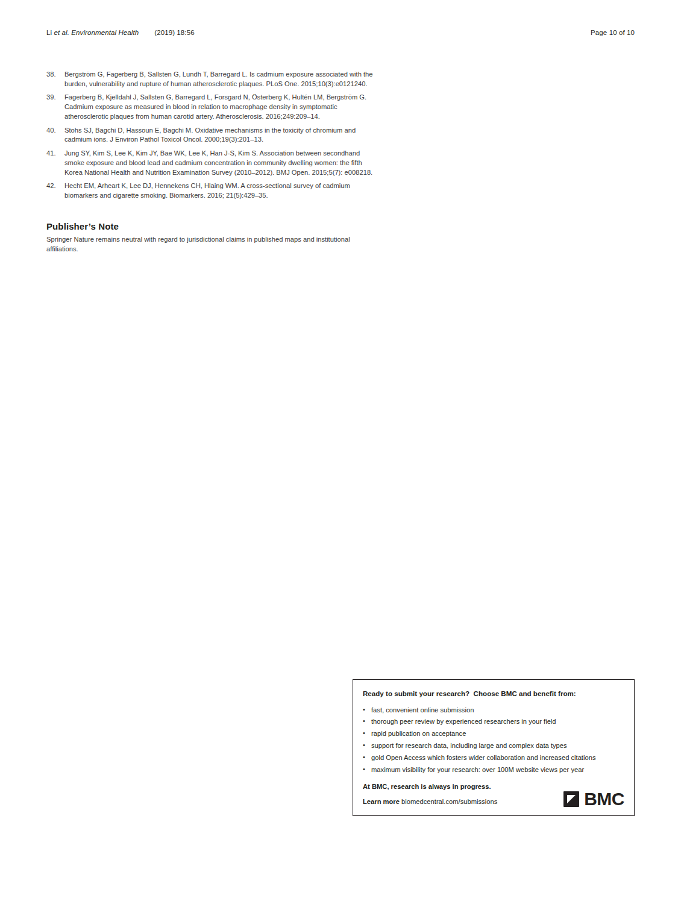Li et al. Environmental Health(2019) 18:56
Page 10 of 10
38. Bergström G, Fagerberg B, Sallsten G, Lundh T, Barregard L. Is cadmium exposure associated with the burden, vulnerability and rupture of human atherosclerotic plaques. PLoS One. 2015;10(3):e0121240.
39. Fagerberg B, Kjelldahl J, Sallsten G, Barregard L, Forsgard N, Österberg K, Hultén LM, Bergström G. Cadmium exposure as measured in blood in relation to macrophage density in symptomatic atherosclerotic plaques from human carotid artery. Atherosclerosis. 2016;249:209–14.
40. Stohs SJ, Bagchi D, Hassoun E, Bagchi M. Oxidative mechanisms in the toxicity of chromium and cadmium ions. J Environ Pathol Toxicol Oncol. 2000;19(3):201–13.
41. Jung SY, Kim S, Lee K, Kim JY, Bae WK, Lee K, Han J-S, Kim S. Association between secondhand smoke exposure and blood lead and cadmium concentration in community dwelling women: the fifth Korea National Health and Nutrition Examination Survey (2010–2012). BMJ Open. 2015;5(7): e008218.
42. Hecht EM, Arheart K, Lee DJ, Hennekens CH, Hlaing WM. A cross-sectional survey of cadmium biomarkers and cigarette smoking. Biomarkers. 2016; 21(5):429–35.
Publisher’s Note
Springer Nature remains neutral with regard to jurisdictional claims in published maps and institutional affiliations.
Ready to submit your research? Choose BMC and benefit from:
fast, convenient online submission
thorough peer review by experienced researchers in your field
rapid publication on acceptance
support for research data, including large and complex data types
gold Open Access which fosters wider collaboration and increased citations
maximum visibility for your research: over 100M website views per year
At BMC, research is always in progress.
Learn more biomedcentral.com/submissions
BMC